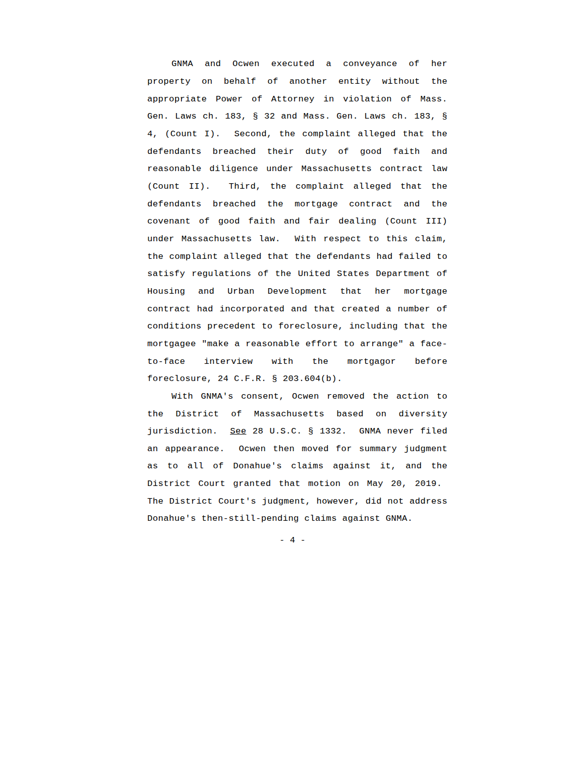GNMA and Ocwen executed a conveyance of her property on behalf of another entity without the appropriate Power of Attorney in violation of Mass. Gen. Laws ch. 183, § 32 and Mass. Gen. Laws ch. 183, § 4, (Count I). Second, the complaint alleged that the defendants breached their duty of good faith and reasonable diligence under Massachusetts contract law (Count II). Third, the complaint alleged that the defendants breached the mortgage contract and the covenant of good faith and fair dealing (Count III) under Massachusetts law. With respect to this claim, the complaint alleged that the defendants had failed to satisfy regulations of the United States Department of Housing and Urban Development that her mortgage contract had incorporated and that created a number of conditions precedent to foreclosure, including that the mortgagee "make a reasonable effort to arrange" a face-to-face interview with the mortgagor before foreclosure, 24 C.F.R. § 203.604(b).
With GNMA's consent, Ocwen removed the action to the District of Massachusetts based on diversity jurisdiction. See 28 U.S.C. § 1332. GNMA never filed an appearance. Ocwen then moved for summary judgment as to all of Donahue's claims against it, and the District Court granted that motion on May 20, 2019. The District Court's judgment, however, did not address Donahue's then-still-pending claims against GNMA.
- 4 -